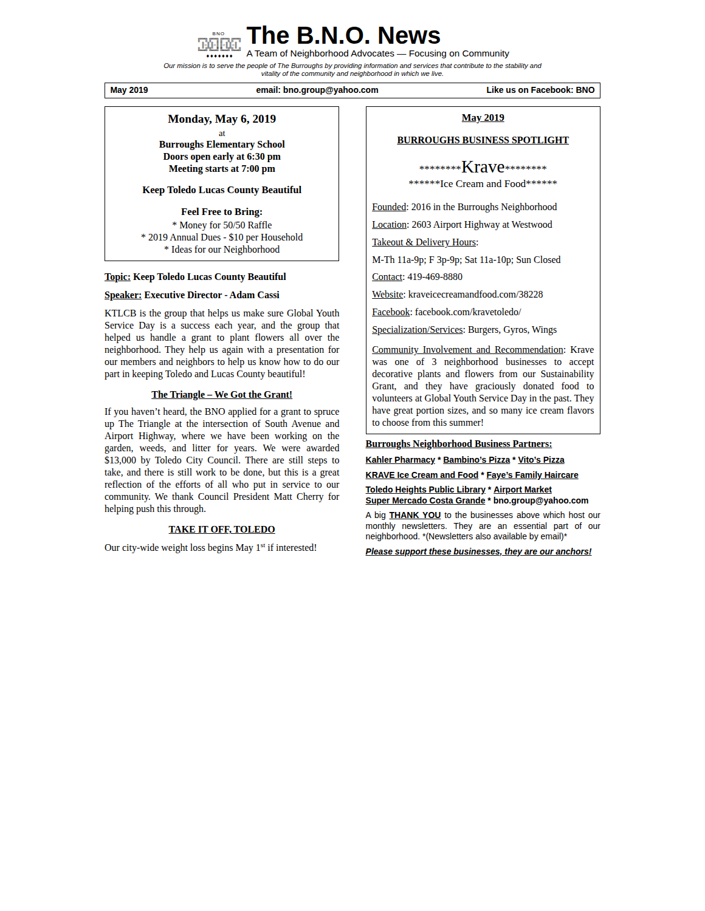BNO ╔═╗╔═╗╔═╗╔═╗ ║▫║║▫║║▫║║▫║ ╚═╝╚═╝╚═╝╚═╝ ♦ ♦ ♦ ♦ ♦ ♦ ♦
The B.N.O. News
A Team of Neighborhood Advocates — Focusing on Community
Our mission is to serve the people of The Burroughs by providing information and services that contribute to the stability and vitality of the community and neighborhood in which we live.
May 2019 email: bno.group@yahoo.com Like us on Facebook: BNO
Monday, May 6, 2019
at
Burroughs Elementary School
Doors open early at 6:30 pm
Meeting starts at 7:00 pm
Keep Toledo Lucas County Beautiful
Feel Free to Bring:
* Money for 50/50 Raffle
* 2019 Annual Dues - $10 per Household
* Ideas for our Neighborhood
Topic: Keep Toledo Lucas County Beautiful
Speaker: Executive Director - Adam Cassi
KTLCB is the group that helps us make sure Global Youth Service Day is a success each year, and the group that helped us handle a grant to plant flowers all over the neighborhood. They help us again with a presentation for our members and neighbors to help us know how to do our part in keeping Toledo and Lucas County beautiful!
The Triangle – We Got the Grant!
If you haven’t heard, the BNO applied for a grant to spruce up The Triangle at the intersection of South Avenue and Airport Highway, where we have been working on the garden, weeds, and litter for years. We were awarded $13,000 by Toledo City Council. There are still steps to take, and there is still work to be done, but this is a great reflection of the efforts of all who put in service to our community. We thank Council President Matt Cherry for helping push this through.
TAKE IT OFF, TOLEDO
Our city-wide weight loss begins May 1st if interested!
May 2019
BURROUGHS BUSINESS SPOTLIGHT
********Krave********
******Ice Cream and Food******
Founded: 2016 in the Burroughs Neighborhood
Location: 2603 Airport Highway at Westwood
Takeout & Delivery Hours:
M-Th 11a-9p; F 3p-9p; Sat 11a-10p; Sun Closed
Contact: 419-469-8880
Website: kraveicecreamandfood.com/38228
Facebook: facebook.com/kravetoledo/
Specialization/Services: Burgers, Gyros, Wings
Community Involvement and Recommendation: Krave was one of 3 neighborhood businesses to accept decorative plants and flowers from our Sustainability Grant, and they have graciously donated food to volunteers at Global Youth Service Day in the past. They have great portion sizes, and so many ice cream flavors to choose from this summer!
Burroughs Neighborhood Business Partners:
Kahler Pharmacy * Bambino’s Pizza * Vito’s Pizza
KRAVE Ice Cream and Food * Faye’s Family Haircare
Toledo Heights Public Library * Airport Market
Super Mercado Costa Grande * bno.group@yahoo.com
A big THANK YOU to the businesses above which host our monthly newsletters. They are an essential part of our neighborhood. *(Newsletters also available by email)*
Please support these businesses, they are our anchors!